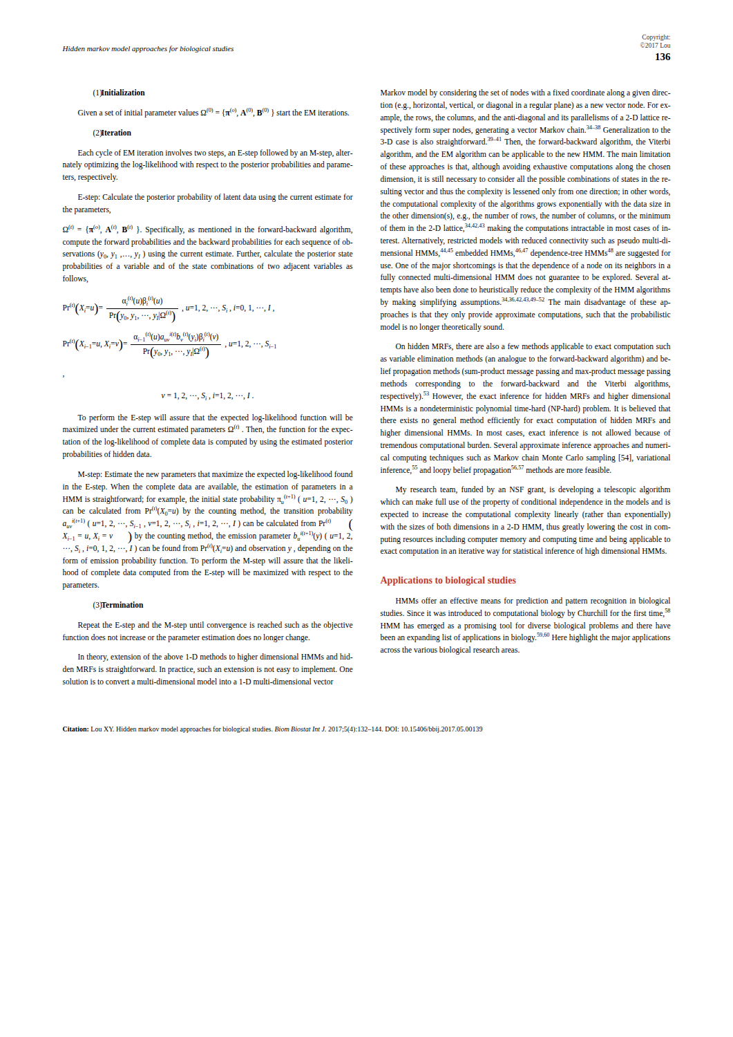Hidden markov model approaches for biological studies
Copyright:
©2017 Lou
136
(1) Initialization
Given a set of initial parameter values Ω(0) = {π(o), A(0), B(0) } start the EM iterations.
(2) Iteration
Each cycle of EM iteration involves two steps, an E-step followed by an M-step, alternately optimizing the log-likelihood with respect to the posterior probabilities and parameters, respectively.
E-step: Calculate the posterior probability of latent data using the current estimate for the parameters,
Ω(t) = {π(o), A(t), B(t) }. Specifically, as mentioned in the forward-backward algorithm, compute the forward probabilities and the backward probabilities for each sequence of observations (y0, y1 ,…, yI ) using the current estimate. Further, calculate the posterior state probabilities of a variable and of the state combinations of two adjacent variables as follows,
Pr(t)(Xi=u)= αi(t)(u)βi(t)(u) Pr(y0, y1, ···, yI|Ω(t)) , u=1, 2, ···, Si , i=0, 1, ···, I ,
Pr(t)(Xi−1=u, Xi=v)= αi−1(t)(u)auvi(t)bv(t)(yi)βi(t)(v) Pr(y0, y1, ···, yI|Ω(t)) , u=1, 2, ···, Si−1
,
v = 1, 2, ···, Si , i=1, 2, ···, I .
To perform the E-step will assure that the expected log-likelihood function will be maximized under the current estimated parameters Ω(t) . Then, the function for the expectation of the log-likelihood of complete data is computed by using the estimated posterior probabilities of hidden data.
M-step: Estimate the new parameters that maximize the expected log-likelihood found in the E-step. When the complete data are available, the estimation of parameters in a HMM is straightforward; for example, the initial state probability πu(t+1) ( u=1, 2, ···, S0 ) can be calculated from Pr(t)(X0=u) by the counting method, the transition probability auvi(t+1) ( u=1, 2, ···, Si−1 , v=1, 2, ···, Si , i=1, 2, ···, I ) can be calculated from Pr(t) (Xi−1 = u, Xi = v) by the counting method, the emission parameter bui(t+1)(y) ( u=1, 2, ···, Si , i=0, 1, 2, ···, I ) can be found from Pr(t)(Xi=u) and observation y , depending on the form of emission probability function. To perform the M-step will assure that the likelihood of complete data computed from the E-step will be maximized with respect to the parameters.
(3) Termination
Repeat the E-step and the M-step until convergence is reached such as the objective function does not increase or the parameter estimation does no longer change.
In theory, extension of the above 1-D methods to higher dimensional HMMs and hidden MRFs is straightforward. In practice, such an extension is not easy to implement. One solution is to convert a multi-dimensional model into a 1-D multi-dimensional vector
Markov model by considering the set of nodes with a fixed coordinate along a given direction (e.g., horizontal, vertical, or diagonal in a regular plane) as a new vector node. For example, the rows, the columns, and the anti-diagonal and its parallelisms of a 2-D lattice respectively form super nodes, generating a vector Markov chain.34–38 Generalization to the 3-D case is also straightforward.39–41 Then, the forward-backward algorithm, the Viterbi algorithm, and the EM algorithm can be applicable to the new HMM. The main limitation of these approaches is that, although avoiding exhaustive computations along the chosen dimension, it is still necessary to consider all the possible combinations of states in the resulting vector and thus the complexity is lessened only from one direction; in other words, the computational complexity of the algorithms grows exponentially with the data size in the other dimension(s), e.g., the number of rows, the number of columns, or the minimum of them in the 2-D lattice,34,42,43 making the computations intractable in most cases of interest. Alternatively, restricted models with reduced connectivity such as pseudo multi-dimensional HMMs,44,45 embedded HMMs,46,47 dependence-tree HMMs48 are suggested for use. One of the major shortcomings is that the dependence of a node on its neighbors in a fully connected multi-dimensional HMM does not guarantee to be explored. Several attempts have also been done to heuristically reduce the complexity of the HMM algorithms by making simplifying assumptions.34,36,42,43,49–52 The main disadvantage of these approaches is that they only provide approximate computations, such that the probabilistic model is no longer theoretically sound.
On hidden MRFs, there are also a few methods applicable to exact computation such as variable elimination methods (an analogue to the forward-backward algorithm) and belief propagation methods (sum-product message passing and max-product message passing methods corresponding to the forward-backward and the Viterbi algorithms, respectively).53 However, the exact inference for hidden MRFs and higher dimensional HMMs is a nondeterministic polynomial time-hard (NP-hard) problem. It is believed that there exists no general method efficiently for exact computation of hidden MRFs and higher dimensional HMMs. In most cases, exact inference is not allowed because of tremendous computational burden. Several approximate inference approaches and numerical computing techniques such as Markov chain Monte Carlo sampling [54], variational inference,55 and loopy belief propagation56,57 methods are more feasible.
My research team, funded by an NSF grant, is developing a telescopic algorithm which can make full use of the property of conditional independence in the models and is expected to increase the computational complexity linearly (rather than exponentially) with the sizes of both dimensions in a 2-D HMM, thus greatly lowering the cost in computing resources including computer memory and computing time and being applicable to exact computation in an iterative way for statistical inference of high dimensional HMMs.
Applications to biological studies
HMMs offer an effective means for prediction and pattern recognition in biological studies. Since it was introduced to computational biology by Churchill for the first time,58 HMM has emerged as a promising tool for diverse biological problems and there have been an expanding list of applications in biology.59,60 Here highlight the major applications across the various biological research areas.
Citation: Lou XY. Hidden markov model approaches for biological studies. Biom Biostat Int J. 2017;5(4):132–144. DOI: 10.15406/bbij.2017.05.00139